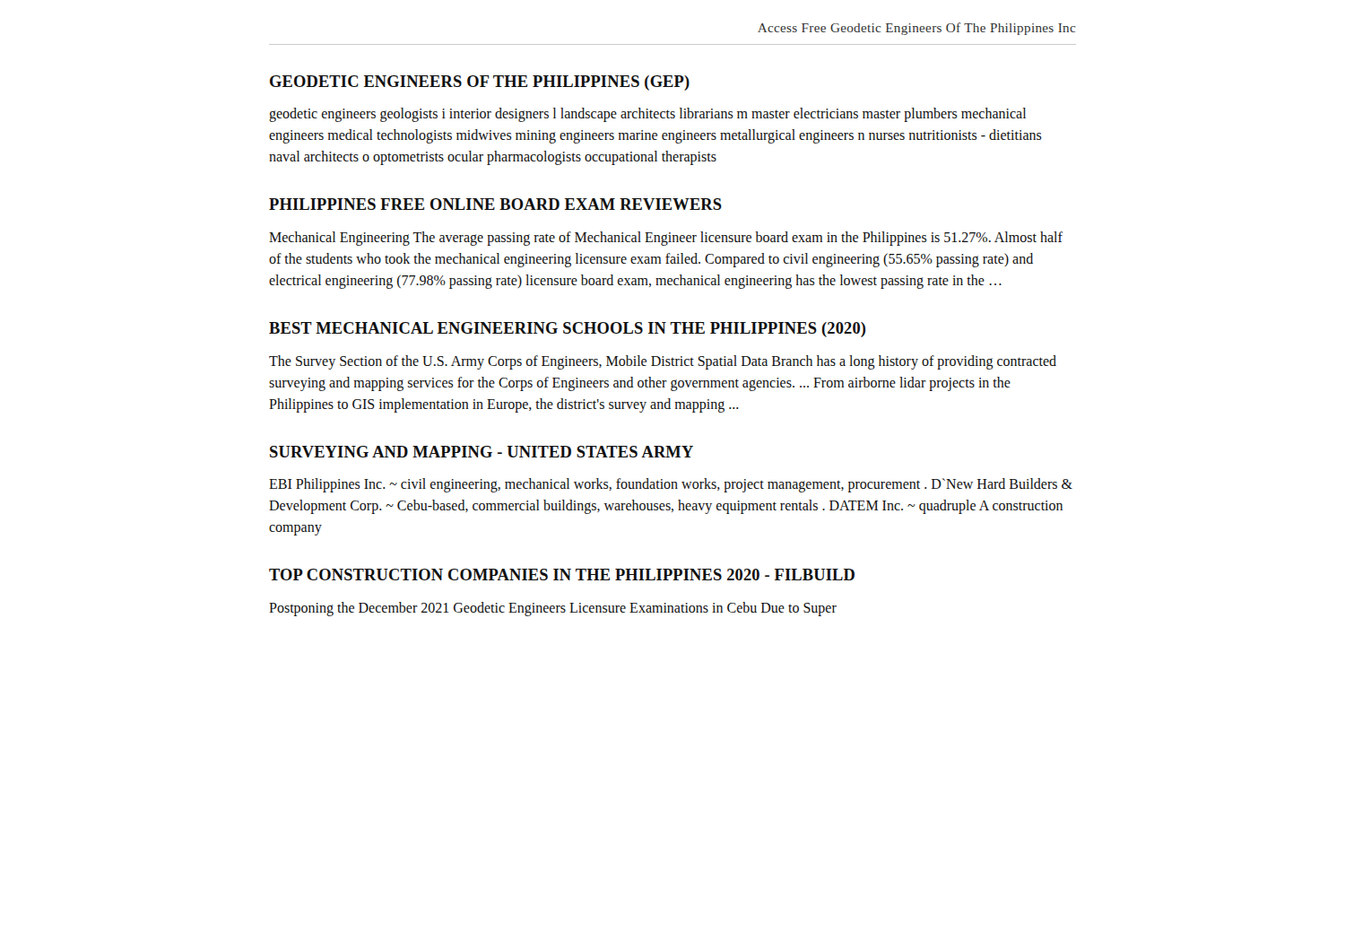Access Free Geodetic Engineers Of The Philippines Inc
Geodetic Engineers of the Philippines (GEP)
geodetic engineers geologists i interior designers l landscape architects librarians m master electricians master plumbers mechanical engineers medical technologists midwives mining engineers marine engineers metallurgical engineers n nurses nutritionists - dietitians naval architects o optometrists ocular pharmacologists occupational therapists
Philippines Free Online Board Exam Reviewers
Mechanical Engineering The average passing rate of Mechanical Engineer licensure board exam in the Philippines is 51.27%. Almost half of the students who took the mechanical engineering licensure exam failed. Compared to civil engineering (55.65% passing rate) and electrical engineering (77.98% passing rate) licensure board exam, mechanical engineering has the lowest passing rate in the …
Best Mechanical Engineering Schools in the Philippines (2020)
The Survey Section of the U.S. Army Corps of Engineers, Mobile District Spatial Data Branch has a long history of providing contracted surveying and mapping services for the Corps of Engineers and other government agencies. ... From airborne lidar projects in the Philippines to GIS implementation in Europe, the district's survey and mapping ...
Surveying and Mapping - United States Army
EBI Philippines Inc. ~ civil engineering, mechanical works, foundation works, project management, procurement . D`New Hard Builders & Development Corp. ~ Cebu-based, commercial buildings, warehouses, heavy equipment rentals . DATEM Inc. ~ quadruple A construction company
Top Construction Companies in the Philippines 2020 - filbuild
Postponing the December 2021 Geodetic Engineers Licensure Examinations in Cebu Due to Super